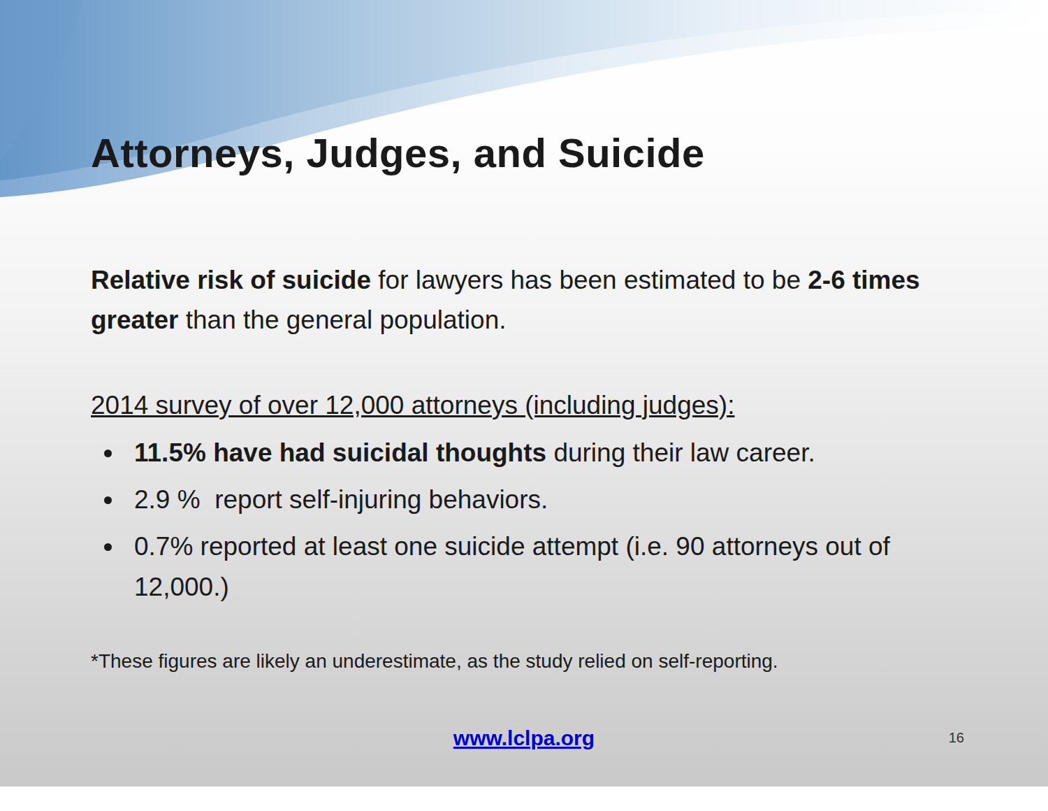Attorneys, Judges, and Suicide
Relative risk of suicide for lawyers has been estimated to be 2-6 times greater than the general population.
2014 survey of over 12,000 attorneys (including judges):
11.5% have had suicidal thoughts during their law career.
2.9 % report self-injuring behaviors.
0.7% reported at least one suicide attempt (i.e. 90 attorneys out of 12,000.)
*These figures are likely an underestimate, as the study relied on self-reporting.
www.lclpa.org
16